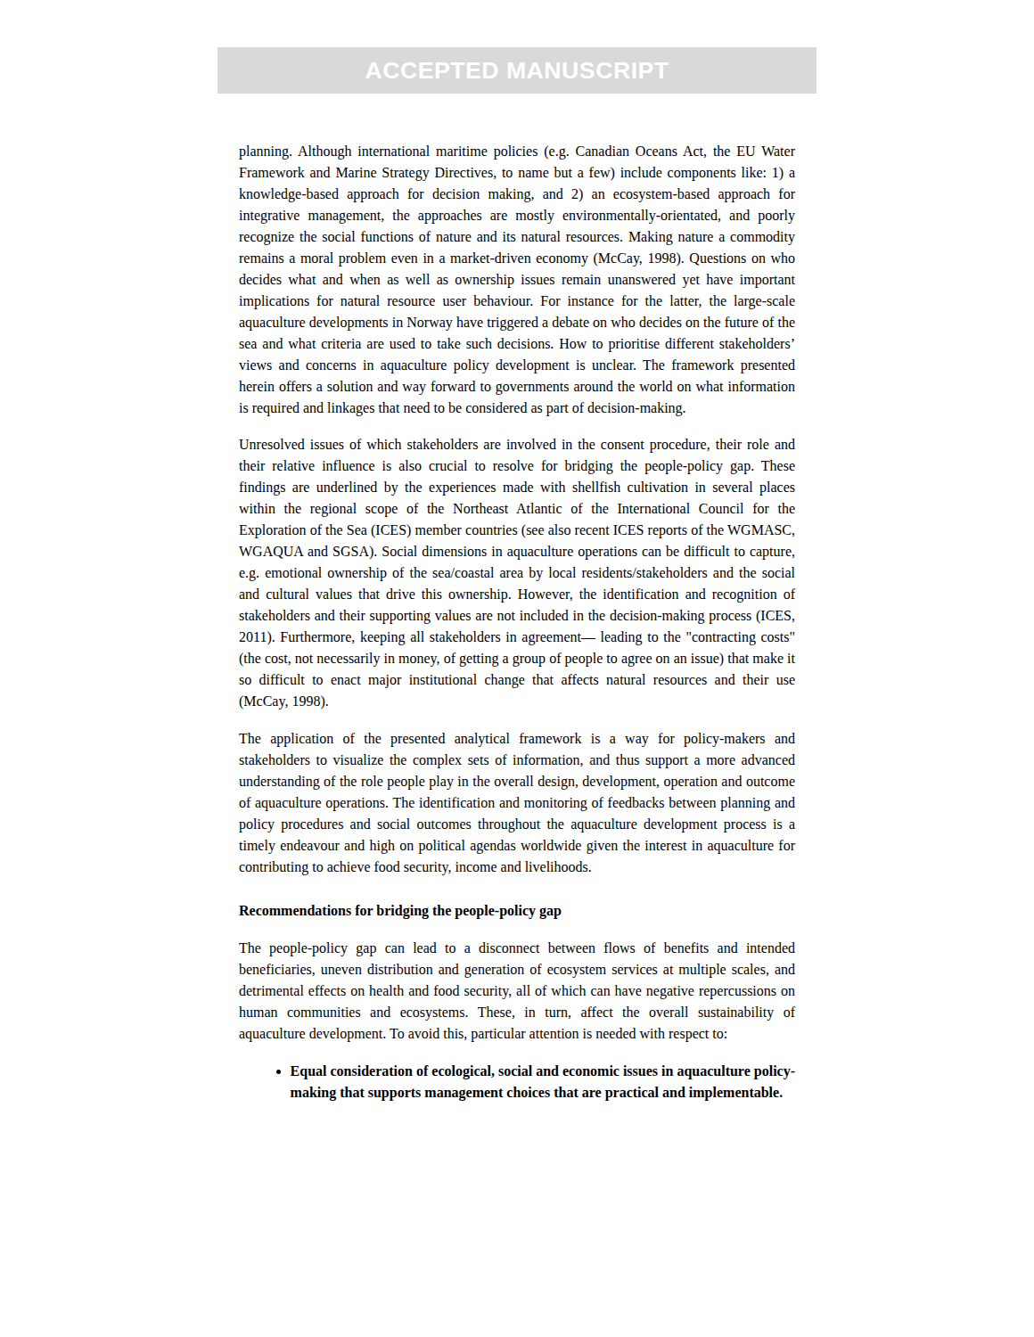ACCEPTED MANUSCRIPT
planning. Although international maritime policies (e.g. Canadian Oceans Act, the EU Water Framework and Marine Strategy Directives, to name but a few) include components like: 1) a knowledge-based approach for decision making, and 2) an ecosystem-based approach for integrative management, the approaches are mostly environmentally-orientated, and poorly recognize the social functions of nature and its natural resources. Making nature a commodity remains a moral problem even in a market-driven economy (McCay, 1998). Questions on who decides what and when as well as ownership issues remain unanswered yet have important implications for natural resource user behaviour. For instance for the latter, the large-scale aquaculture developments in Norway have triggered a debate on who decides on the future of the sea and what criteria are used to take such decisions. How to prioritise different stakeholders’ views and concerns in aquaculture policy development is unclear. The framework presented herein offers a solution and way forward to governments around the world on what information is required and linkages that need to be considered as part of decision-making.
Unresolved issues of which stakeholders are involved in the consent procedure, their role and their relative influence is also crucial to resolve for bridging the people-policy gap. These findings are underlined by the experiences made with shellfish cultivation in several places within the regional scope of the Northeast Atlantic of the International Council for the Exploration of the Sea (ICES) member countries (see also recent ICES reports of the WGMASC, WGAQUA and SGSA). Social dimensions in aquaculture operations can be difficult to capture, e.g. emotional ownership of the sea/coastal area by local residents/stakeholders and the social and cultural values that drive this ownership. However, the identification and recognition of stakeholders and their supporting values are not included in the decision-making process (ICES, 2011). Furthermore, keeping all stakeholders in agreement— leading to the "contracting costs" (the cost, not necessarily in money, of getting a group of people to agree on an issue) that make it so difficult to enact major institutional change that affects natural resources and their use (McCay, 1998).
The application of the presented analytical framework is a way for policy-makers and stakeholders to visualize the complex sets of information, and thus support a more advanced understanding of the role people play in the overall design, development, operation and outcome of aquaculture operations. The identification and monitoring of feedbacks between planning and policy procedures and social outcomes throughout the aquaculture development process is a timely endeavour and high on political agendas worldwide given the interest in aquaculture for contributing to achieve food security, income and livelihoods.
Recommendations for bridging the people-policy gap
The people-policy gap can lead to a disconnect between flows of benefits and intended beneficiaries, uneven distribution and generation of ecosystem services at multiple scales, and detrimental effects on health and food security, all of which can have negative repercussions on human communities and ecosystems. These, in turn, affect the overall sustainability of aquaculture development. To avoid this, particular attention is needed with respect to:
Equal consideration of ecological, social and economic issues in aquaculture policy-making that supports management choices that are practical and implementable.